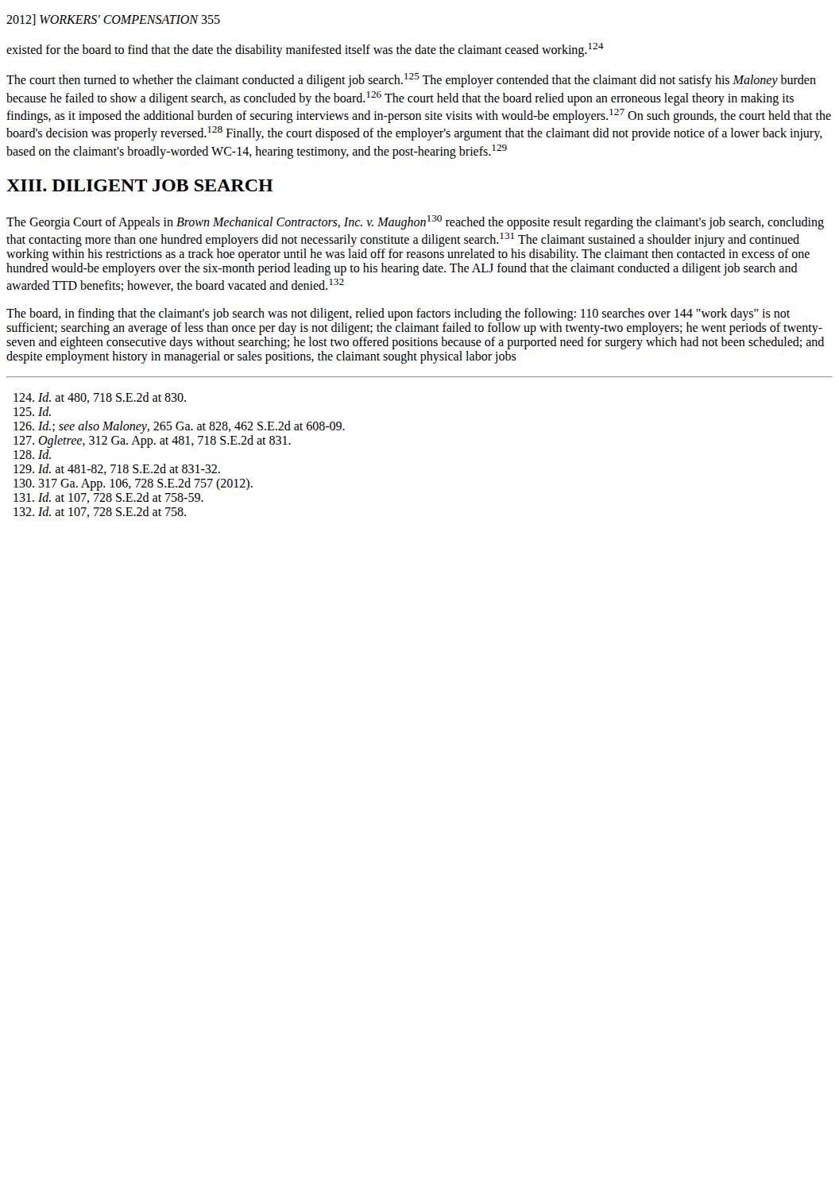2012] WORKERS' COMPENSATION 355
existed for the board to find that the date the disability manifested itself was the date the claimant ceased working.124
The court then turned to whether the claimant conducted a diligent job search.125 The employer contended that the claimant did not satisfy his Maloney burden because he failed to show a diligent search, as concluded by the board.126 The court held that the board relied upon an erroneous legal theory in making its findings, as it imposed the additional burden of securing interviews and in-person site visits with would-be employers.127 On such grounds, the court held that the board's decision was properly reversed.128 Finally, the court disposed of the employer's argument that the claimant did not provide notice of a lower back injury, based on the claimant's broadly-worded WC-14, hearing testimony, and the post-hearing briefs.129
XIII. DILIGENT JOB SEARCH
The Georgia Court of Appeals in Brown Mechanical Contractors, Inc. v. Maughon130 reached the opposite result regarding the claimant's job search, concluding that contacting more than one hundred employers did not necessarily constitute a diligent search.131 The claimant sustained a shoulder injury and continued working within his restrictions as a track hoe operator until he was laid off for reasons unrelated to his disability. The claimant then contacted in excess of one hundred would-be employers over the six-month period leading up to his hearing date. The ALJ found that the claimant conducted a diligent job search and awarded TTD benefits; however, the board vacated and denied.132
The board, in finding that the claimant's job search was not diligent, relied upon factors including the following: 110 searches over 144 "work days" is not sufficient; searching an average of less than once per day is not diligent; the claimant failed to follow up with twenty-two employers; he went periods of twenty-seven and eighteen consecutive days without searching; he lost two offered positions because of a purported need for surgery which had not been scheduled; and despite employment history in managerial or sales positions, the claimant sought physical labor jobs
Id. at 480, 718 S.E.2d at 830.
Id.
Id.; see also Maloney, 265 Ga. at 828, 462 S.E.2d at 608-09.
Ogletree, 312 Ga. App. at 481, 718 S.E.2d at 831.
Id.
Id. at 481-82, 718 S.E.2d at 831-32.
317 Ga. App. 106, 728 S.E.2d 757 (2012).
Id. at 107, 728 S.E.2d at 758-59.
Id. at 107, 728 S.E.2d at 758.